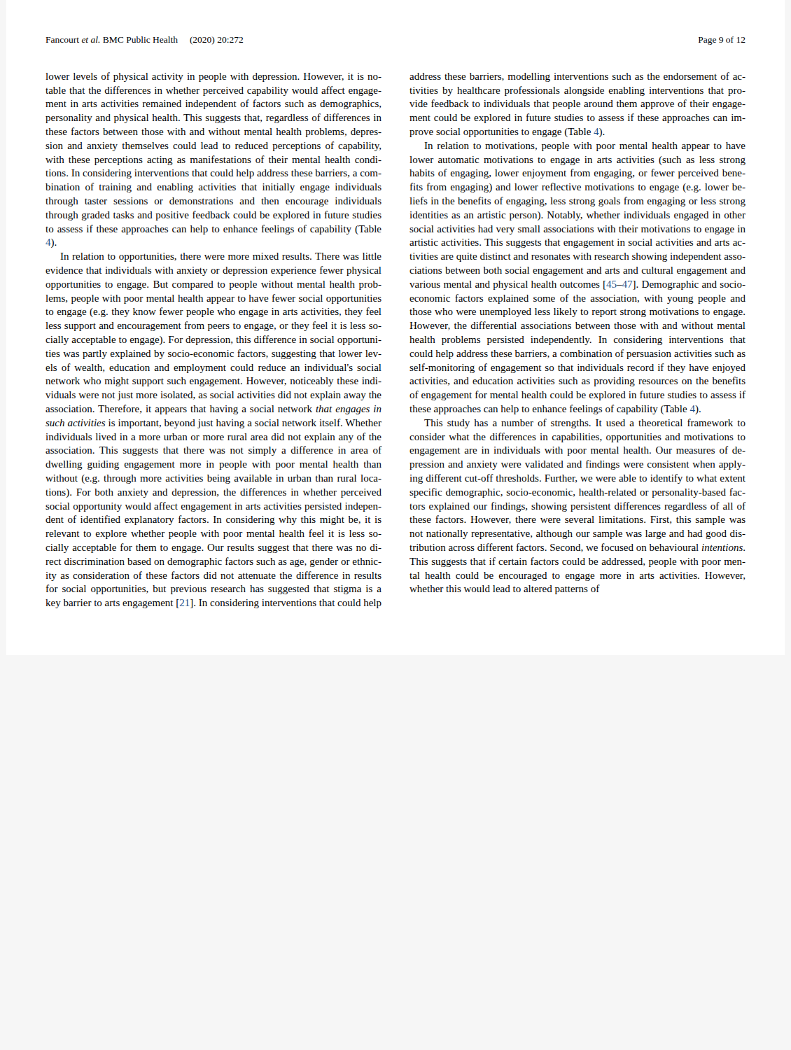Fancourt et al. BMC Public Health (2020) 20:272 Page 9 of 12
lower levels of physical activity in people with depression. However, it is notable that the differences in whether perceived capability would affect engagement in arts activities remained independent of factors such as demographics, personality and physical health. This suggests that, regardless of differences in these factors between those with and without mental health problems, depression and anxiety themselves could lead to reduced perceptions of capability, with these perceptions acting as manifestations of their mental health conditions. In considering interventions that could help address these barriers, a combination of training and enabling activities that initially engage individuals through taster sessions or demonstrations and then encourage individuals through graded tasks and positive feedback could be explored in future studies to assess if these approaches can help to enhance feelings of capability (Table 4).
In relation to opportunities, there were more mixed results. There was little evidence that individuals with anxiety or depression experience fewer physical opportunities to engage. But compared to people without mental health problems, people with poor mental health appear to have fewer social opportunities to engage (e.g. they know fewer people who engage in arts activities, they feel less support and encouragement from peers to engage, or they feel it is less socially acceptable to engage). For depression, this difference in social opportunities was partly explained by socio-economic factors, suggesting that lower levels of wealth, education and employment could reduce an individual's social network who might support such engagement. However, noticeably these individuals were not just more isolated, as social activities did not explain away the association. Therefore, it appears that having a social network that engages in such activities is important, beyond just having a social network itself. Whether individuals lived in a more urban or more rural area did not explain any of the association. This suggests that there was not simply a difference in area of dwelling guiding engagement more in people with poor mental health than without (e.g. through more activities being available in urban than rural locations). For both anxiety and depression, the differences in whether perceived social opportunity would affect engagement in arts activities persisted independent of identified explanatory factors. In considering why this might be, it is relevant to explore whether people with poor mental health feel it is less socially acceptable for them to engage. Our results suggest that there was no direct discrimination based on demographic factors such as age, gender or ethnicity as consideration of these factors did not attenuate the difference in results for social opportunities, but previous research has suggested that stigma is a key barrier to arts engagement [21]. In considering interventions that could help address these barriers, modelling interventions such as the endorsement of activities by healthcare professionals alongside enabling interventions that provide feedback to individuals that people around them approve of their engagement could be explored in future studies to assess if these approaches can improve social opportunities to engage (Table 4).
In relation to motivations, people with poor mental health appear to have lower automatic motivations to engage in arts activities (such as less strong habits of engaging, lower enjoyment from engaging, or fewer perceived benefits from engaging) and lower reflective motivations to engage (e.g. lower beliefs in the benefits of engaging, less strong goals from engaging or less strong identities as an artistic person). Notably, whether individuals engaged in other social activities had very small associations with their motivations to engage in artistic activities. This suggests that engagement in social activities and arts activities are quite distinct and resonates with research showing independent associations between both social engagement and arts and cultural engagement and various mental and physical health outcomes [45–47]. Demographic and socio-economic factors explained some of the association, with young people and those who were unemployed less likely to report strong motivations to engage. However, the differential associations between those with and without mental health problems persisted independently. In considering interventions that could help address these barriers, a combination of persuasion activities such as self-monitoring of engagement so that individuals record if they have enjoyed activities, and education activities such as providing resources on the benefits of engagement for mental health could be explored in future studies to assess if these approaches can help to enhance feelings of capability (Table 4).
This study has a number of strengths. It used a theoretical framework to consider what the differences in capabilities, opportunities and motivations to engagement are in individuals with poor mental health. Our measures of depression and anxiety were validated and findings were consistent when applying different cut-off thresholds. Further, we were able to identify to what extent specific demographic, socio-economic, health-related or personality-based factors explained our findings, showing persistent differences regardless of all of these factors. However, there were several limitations. First, this sample was not nationally representative, although our sample was large and had good distribution across different factors. Second, we focused on behavioural intentions. This suggests that if certain factors could be addressed, people with poor mental health could be encouraged to engage more in arts activities. However, whether this would lead to altered patterns of